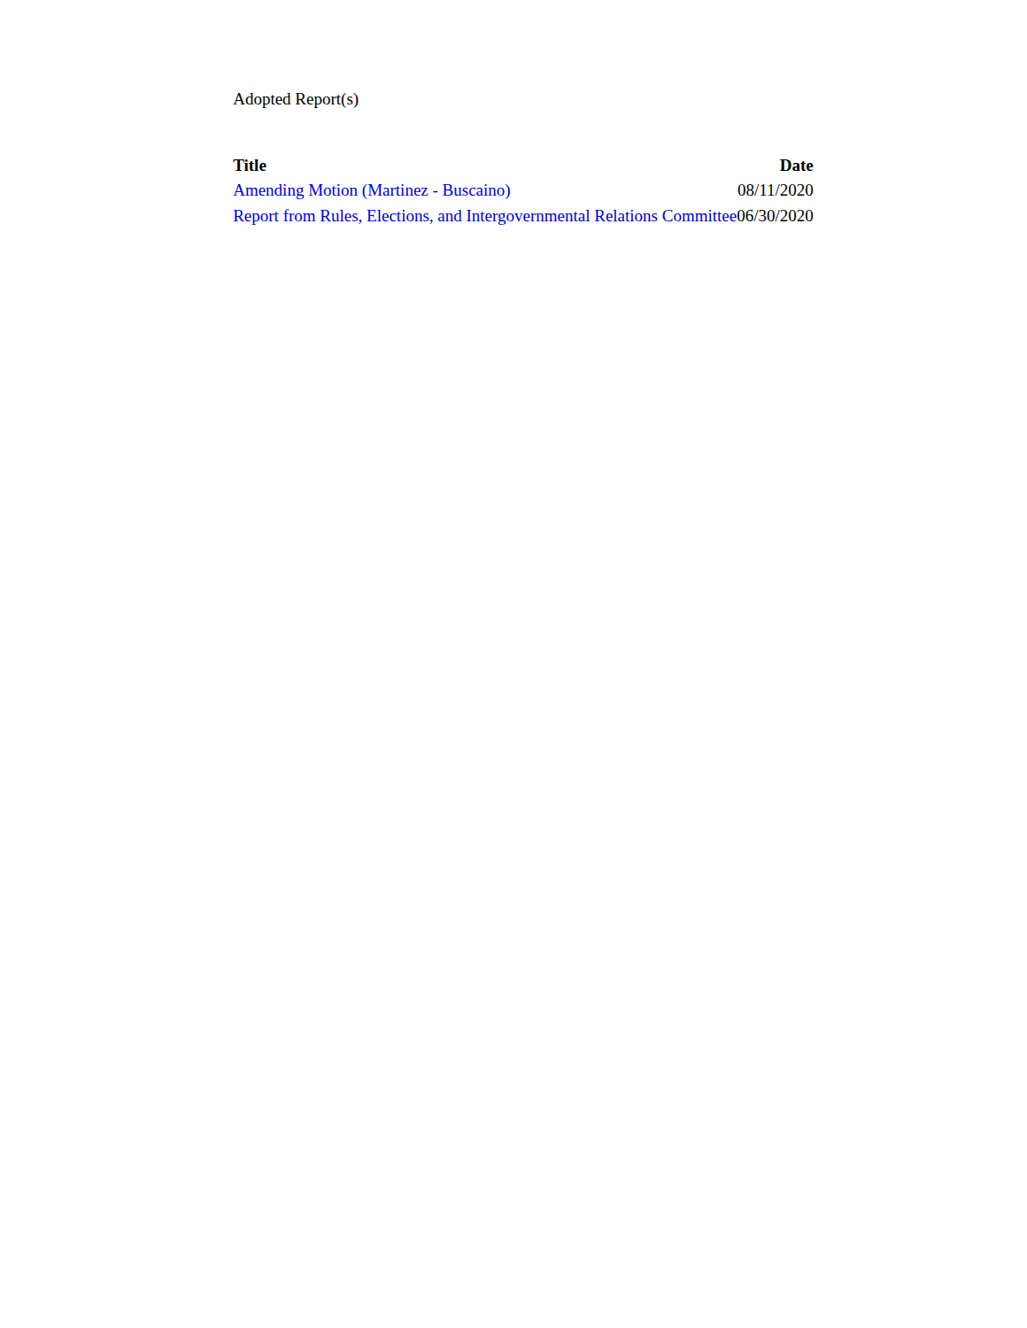Adopted Report(s)
| Title | Date |
| --- | --- |
| Amending Motion (Martinez - Buscaino) | 08/11/2020 |
| Report from Rules, Elections, and Intergovernmental Relations Committee | 06/30/2020 |